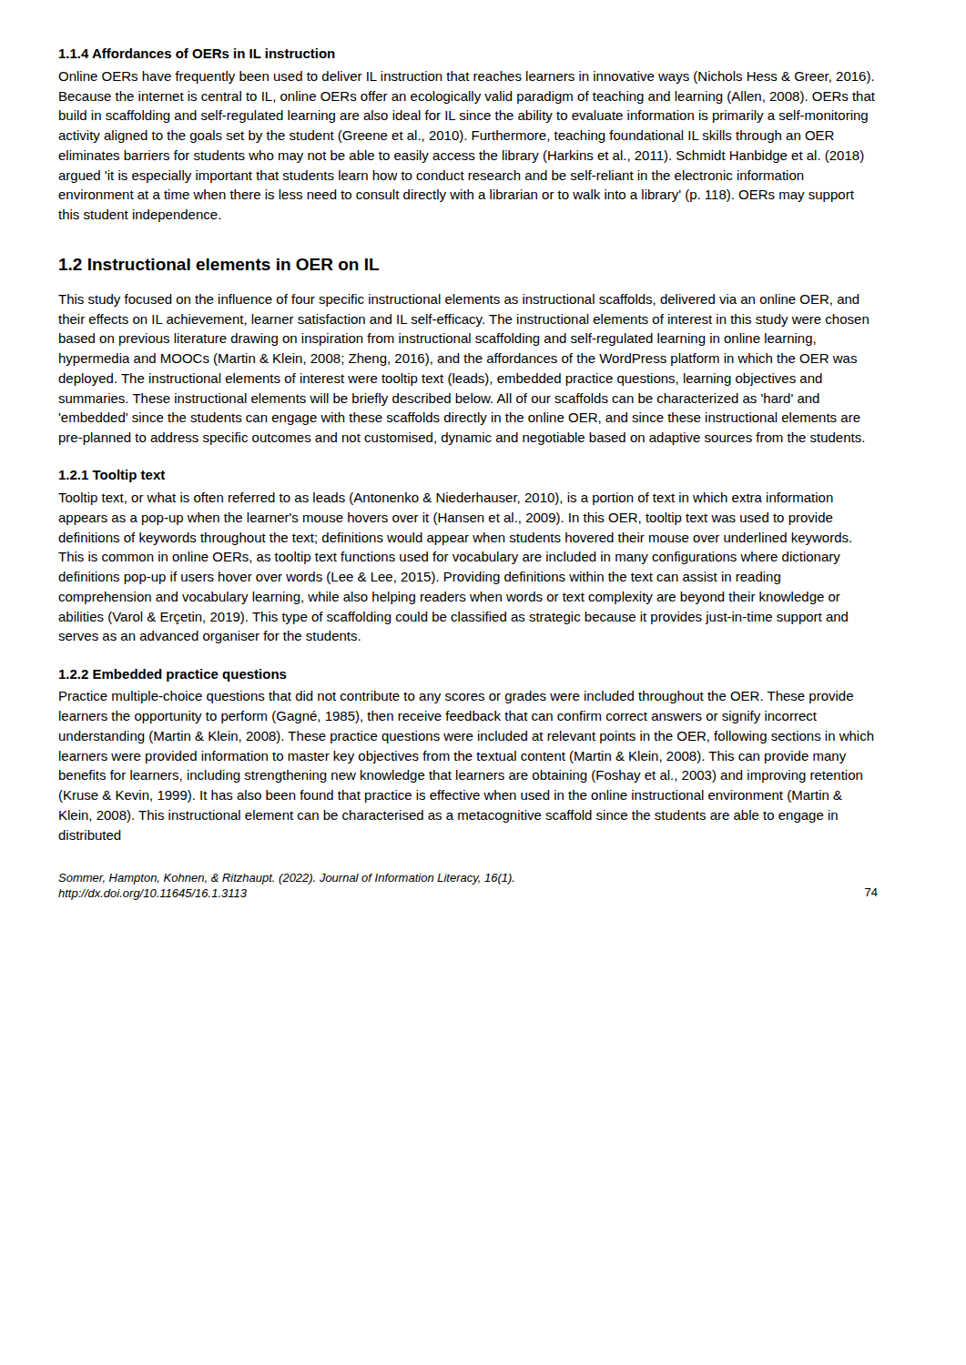1.1.4 Affordances of OERs in IL instruction
Online OERs have frequently been used to deliver IL instruction that reaches learners in innovative ways (Nichols Hess & Greer, 2016). Because the internet is central to IL, online OERs offer an ecologically valid paradigm of teaching and learning (Allen, 2008). OERs that build in scaffolding and self-regulated learning are also ideal for IL since the ability to evaluate information is primarily a self-monitoring activity aligned to the goals set by the student (Greene et al., 2010). Furthermore, teaching foundational IL skills through an OER eliminates barriers for students who may not be able to easily access the library (Harkins et al., 2011). Schmidt Hanbidge et al. (2018) argued 'it is especially important that students learn how to conduct research and be self-reliant in the electronic information environment at a time when there is less need to consult directly with a librarian or to walk into a library' (p. 118). OERs may support this student independence.
1.2 Instructional elements in OER on IL
This study focused on the influence of four specific instructional elements as instructional scaffolds, delivered via an online OER, and their effects on IL achievement, learner satisfaction and IL self-efficacy. The instructional elements of interest in this study were chosen based on previous literature drawing on inspiration from instructional scaffolding and self-regulated learning in online learning, hypermedia and MOOCs (Martin & Klein, 2008; Zheng, 2016), and the affordances of the WordPress platform in which the OER was deployed. The instructional elements of interest were tooltip text (leads), embedded practice questions, learning objectives and summaries. These instructional elements will be briefly described below. All of our scaffolds can be characterized as 'hard' and 'embedded' since the students can engage with these scaffolds directly in the online OER, and since these instructional elements are pre-planned to address specific outcomes and not customised, dynamic and negotiable based on adaptive sources from the students.
1.2.1 Tooltip text
Tooltip text, or what is often referred to as leads (Antonenko & Niederhauser, 2010), is a portion of text in which extra information appears as a pop-up when the learner's mouse hovers over it (Hansen et al., 2009). In this OER, tooltip text was used to provide definitions of keywords throughout the text; definitions would appear when students hovered their mouse over underlined keywords. This is common in online OERs, as tooltip text functions used for vocabulary are included in many configurations where dictionary definitions pop-up if users hover over words (Lee & Lee, 2015). Providing definitions within the text can assist in reading comprehension and vocabulary learning, while also helping readers when words or text complexity are beyond their knowledge or abilities (Varol & Erçetin, 2019). This type of scaffolding could be classified as strategic because it provides just-in-time support and serves as an advanced organiser for the students.
1.2.2 Embedded practice questions
Practice multiple-choice questions that did not contribute to any scores or grades were included throughout the OER. These provide learners the opportunity to perform (Gagné, 1985), then receive feedback that can confirm correct answers or signify incorrect understanding (Martin & Klein, 2008). These practice questions were included at relevant points in the OER, following sections in which learners were provided information to master key objectives from the textual content (Martin & Klein, 2008). This can provide many benefits for learners, including strengthening new knowledge that learners are obtaining (Foshay et al., 2003) and improving retention (Kruse & Kevin, 1999). It has also been found that practice is effective when used in the online instructional environment (Martin & Klein, 2008). This instructional element can be characterised as a metacognitive scaffold since the students are able to engage in distributed
Sommer, Hampton, Kohnen, & Ritzhaupt. (2022). Journal of Information Literacy, 16(1).
http://dx.doi.org/10.11645/16.1.3113
74